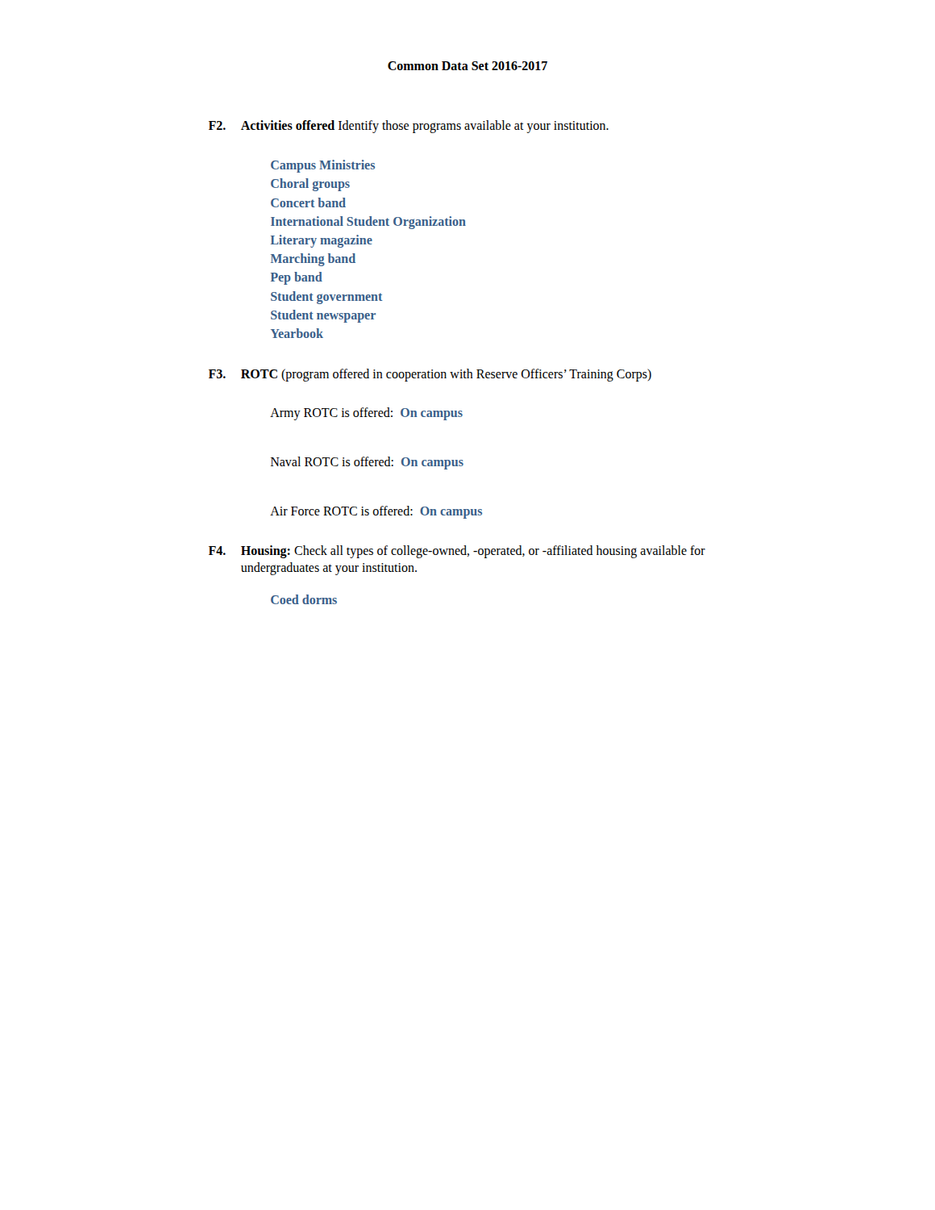Common Data Set 2016-2017
F2.
Activities offered Identify those programs available at your institution.
Campus Ministries
Choral groups
Concert band
International Student Organization
Literary magazine
Marching band
Pep band
Student government
Student newspaper
Yearbook
F3.
ROTC (program offered in cooperation with Reserve Officers’ Training Corps)
Army ROTC is offered: On campus
Naval ROTC is offered: On campus
Air Force ROTC is offered: On campus
F4.
Housing: Check all types of college-owned, -operated, or -affiliated housing available for undergraduates at your institution.
Coed dorms